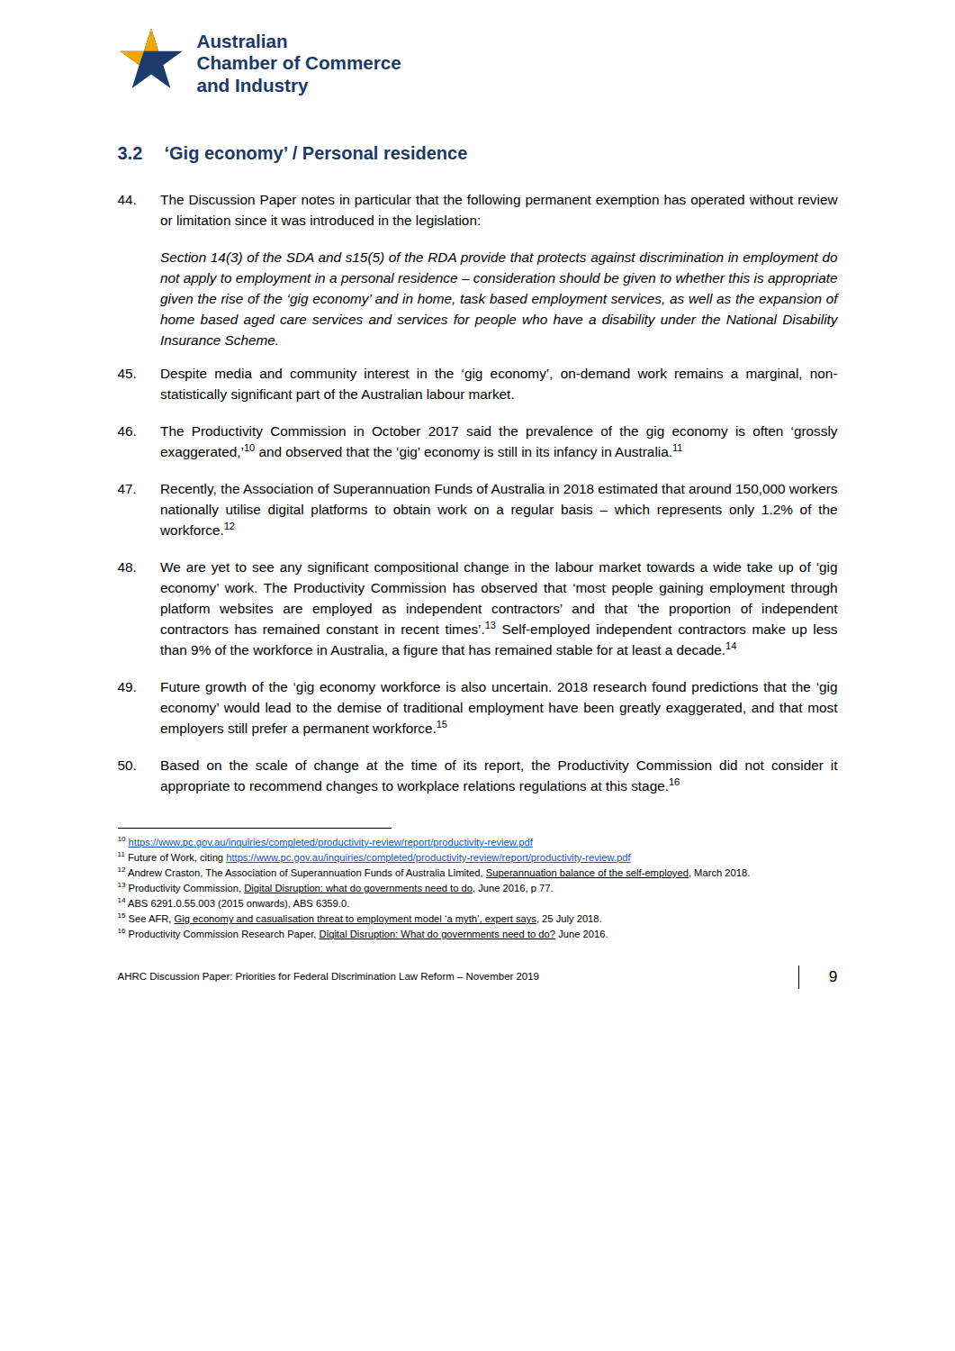Australian
Chamber of Commerce
and Industry
3.2‘Gig economy’ / Personal residence
44. The Discussion Paper notes in particular that the following permanent exemption has operated without review or limitation since it was introduced in the legislation:
Section 14(3) of the SDA and s15(5) of the RDA provide that protects against discrimination in employment do not apply to employment in a personal residence – consideration should be given to whether this is appropriate given the rise of the ‘gig economy’ and in home, task based employment services, as well as the expansion of home based aged care services and services for people who have a disability under the National Disability Insurance Scheme.
45. Despite media and community interest in the ‘gig economy’, on-demand work remains a marginal, non-statistically significant part of the Australian labour market.
46. The Productivity Commission in October 2017 said the prevalence of the gig economy is often ‘grossly exaggerated,’10 and observed that the ‘gig’ economy is still in its infancy in Australia.11
47. Recently, the Association of Superannuation Funds of Australia in 2018 estimated that around 150,000 workers nationally utilise digital platforms to obtain work on a regular basis – which represents only 1.2% of the workforce.12
48. We are yet to see any significant compositional change in the labour market towards a wide take up of ‘gig economy’ work. The Productivity Commission has observed that ‘most people gaining employment through platform websites are employed as independent contractors’ and that ‘the proportion of independent contractors has remained constant in recent times’.13 Self-employed independent contractors make up less than 9% of the workforce in Australia, a figure that has remained stable for at least a decade.14
49. Future growth of the ‘gig economy workforce is also uncertain. 2018 research found predictions that the ‘gig economy’ would lead to the demise of traditional employment have been greatly exaggerated, and that most employers still prefer a permanent workforce.15
50. Based on the scale of change at the time of its report, the Productivity Commission did not consider it appropriate to recommend changes to workplace relations regulations at this stage.16
10 https://www.pc.gov.au/inquiries/completed/productivity-review/report/productivity-review.pdf
11 Future of Work, citing https://www.pc.gov.au/inquiries/completed/productivity-review/report/productivity-review.pdf
12 Andrew Craston, The Association of Superannuation Funds of Australia Limited, Superannuation balance of the self-employed, March 2018.
13 Productivity Commission, Digital Disruption: what do governments need to do, June 2016, p 77.
14 ABS 6291.0.55.003 (2015 onwards), ABS 6359.0.
15 See AFR, Gig economy and casualisation threat to employment model ‘a myth’, expert says, 25 July 2018.
16 Productivity Commission Research Paper, Digital Disruption: What do governments need to do? June 2016.
AHRC Discussion Paper: Priorities for Federal Discrimination Law Reform – November 2019
9